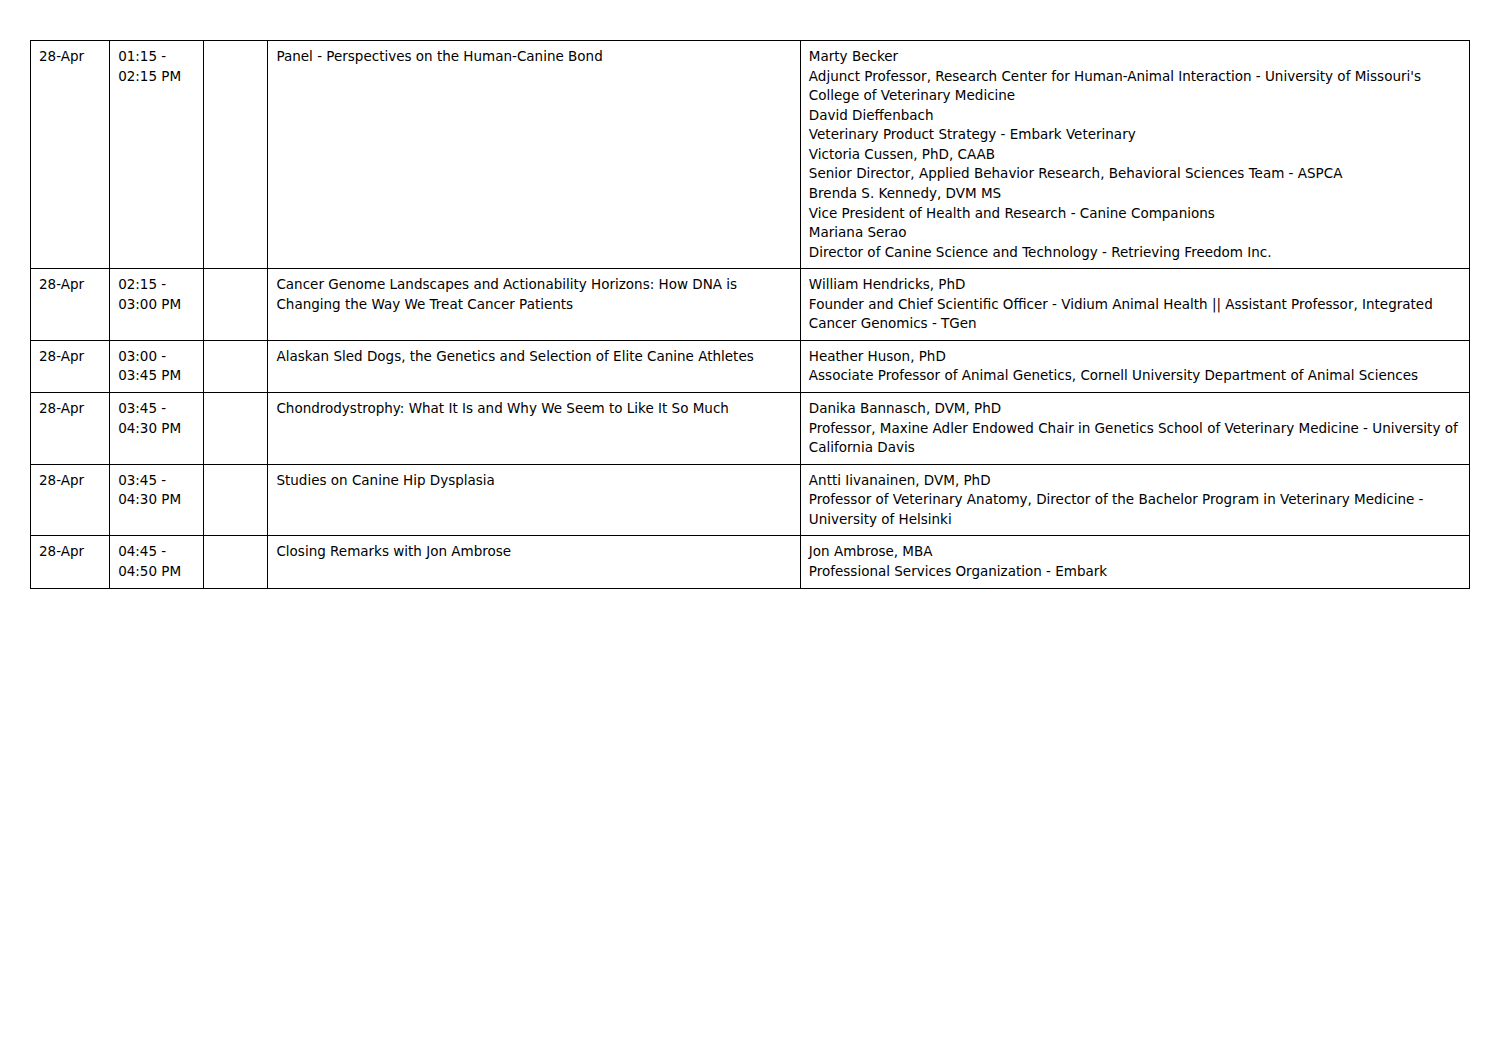| 28-Apr | 01:15 - 02:15 PM | | Panel - Perspectives on the Human-Canine Bond | Marty Becker Adjunct Professor, Research Center for Human-Animal Interaction - University of Missouri's College of Veterinary Medicine David Dieffenbach Veterinary Product Strategy - Embark Veterinary Victoria Cussen, PhD, CAAB Senior Director, Applied Behavior Research, Behavioral Sciences Team - ASPCA Brenda S. Kennedy, DVM MS Vice President of Health and Research - Canine Companions Mariana Serao Director of Canine Science and Technology - Retrieving Freedom Inc. |
| 28-Apr | 02:15 - 03:00 PM | | Cancer Genome Landscapes and Actionability Horizons: How DNA is Changing the Way We Treat Cancer Patients | William Hendricks, PhD Founder and Chief Scientific Officer - Vidium Animal Health // Assistant Professor, Integrated Cancer Genomics - TGen |
| 28-Apr | 03:00 - 03:45 PM | | Alaskan Sled Dogs, the Genetics and Selection of Elite Canine Athletes | Heather Huson, PhD Associate Professor of Animal Genetics, Cornell University Department of Animal Sciences |
| 28-Apr | 03:45 - 04:30 PM | | Chondrodystrophy: What It Is and Why We Seem to Like It So Much | Danika Bannasch, DVM, PhD Professor, Maxine Adler Endowed Chair in Genetics School of Veterinary Medicine - University of California Davis |
| 28-Apr | 03:45 - 04:30 PM | | Studies on Canine Hip Dysplasia | Antti Iivanainen, DVM, PhD Professor of Veterinary Anatomy, Director of the Bachelor Program in Veterinary Medicine - University of Helsinki |
| 28-Apr | 04:45 - 04:50 PM | | Closing Remarks with Jon Ambrose | Jon Ambrose, MBA Professional Services Organization - Embark |